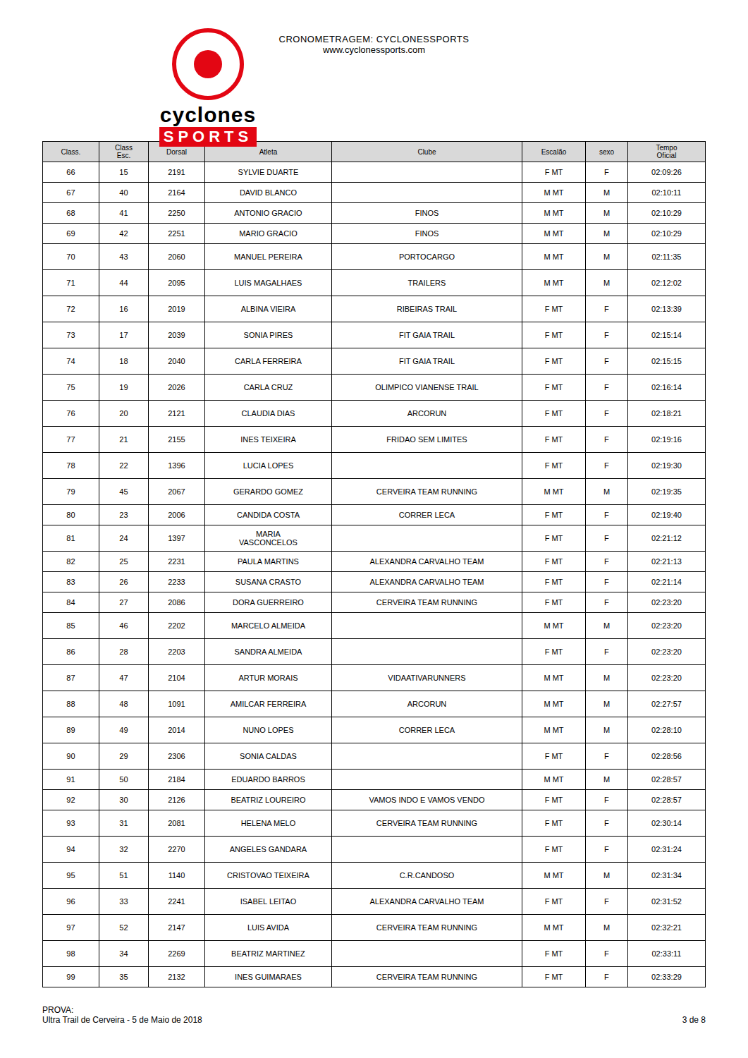cyclones
SPORTS
CRONOMETRAGEM: CYCLONESSPORTS
www.cyclonessports.com
| Class. | Class Esc. | Dorsal | Atleta | Clube | Escalão | sexo | Tempo Oficial |
| --- | --- | --- | --- | --- | --- | --- | --- |
| 66 | 15 | 2191 | SYLVIE DUARTE | | F MT | F | 02:09:26 |
| 67 | 40 | 2164 | DAVID BLANCO | | M MT | M | 02:10:11 |
| 68 | 41 | 2250 | ANTONIO GRACIO | FINOS | M MT | M | 02:10:29 |
| 69 | 42 | 2251 | MARIO GRACIO | FINOS | M MT | M | 02:10:29 |
| 70 | 43 | 2060 | MANUEL PEREIRA | PORTOCARGO | M MT | M | 02:11:35 |
| 71 | 44 | 2095 | LUIS MAGALHAES | TRAILERS | M MT | M | 02:12:02 |
| 72 | 16 | 2019 | ALBINA VIEIRA | RIBEIRAS TRAIL | F MT | F | 02:13:39 |
| 73 | 17 | 2039 | SONIA PIRES | FIT GAIA TRAIL | F MT | F | 02:15:14 |
| 74 | 18 | 2040 | CARLA FERREIRA | FIT GAIA TRAIL | F MT | F | 02:15:15 |
| 75 | 19 | 2026 | CARLA CRUZ | OLIMPICO VIANENSE TRAIL | F MT | F | 02:16:14 |
| 76 | 20 | 2121 | CLAUDIA DIAS | ARCORUN | F MT | F | 02:18:21 |
| 77 | 21 | 2155 | INES TEIXEIRA | FRIDAO SEM LIMITES | F MT | F | 02:19:16 |
| 78 | 22 | 1396 | LUCIA LOPES | | F MT | F | 02:19:30 |
| 79 | 45 | 2067 | GERARDO GOMEZ | CERVEIRA TEAM RUNNING | M MT | M | 02:19:35 |
| 80 | 23 | 2006 | CANDIDA COSTA | CORRER LECA | F MT | F | 02:19:40 |
| 81 | 24 | 1397 | MARIA VASCONCELOS | | F MT | F | 02:21:12 |
| 82 | 25 | 2231 | PAULA MARTINS | ALEXANDRA CARVALHO TEAM | F MT | F | 02:21:13 |
| 83 | 26 | 2233 | SUSANA CRASTO | ALEXANDRA CARVALHO TEAM | F MT | F | 02:21:14 |
| 84 | 27 | 2086 | DORA GUERREIRO | CERVEIRA TEAM RUNNING | F MT | F | 02:23:20 |
| 85 | 46 | 2202 | MARCELO ALMEIDA | | M MT | M | 02:23:20 |
| 86 | 28 | 2203 | SANDRA ALMEIDA | | F MT | F | 02:23:20 |
| 87 | 47 | 2104 | ARTUR MORAIS | VIDAATIVARUNNERS | M MT | M | 02:23:20 |
| 88 | 48 | 1091 | AMILCAR FERREIRA | ARCORUN | M MT | M | 02:27:57 |
| 89 | 49 | 2014 | NUNO LOPES | CORRER LECA | M MT | M | 02:28:10 |
| 90 | 29 | 2306 | SONIA CALDAS | | F MT | F | 02:28:56 |
| 91 | 50 | 2184 | EDUARDO BARROS | | M MT | M | 02:28:57 |
| 92 | 30 | 2126 | BEATRIZ LOUREIRO | VAMOS INDO E VAMOS VENDO | F MT | F | 02:28:57 |
| 93 | 31 | 2081 | HELENA MELO | CERVEIRA TEAM RUNNING | F MT | F | 02:30:14 |
| 94 | 32 | 2270 | ANGELES GANDARA | | F MT | F | 02:31:24 |
| 95 | 51 | 1140 | CRISTOVAO TEIXEIRA | C.R.CANDOSO | M MT | M | 02:31:34 |
| 96 | 33 | 2241 | ISABEL LEITAO | ALEXANDRA CARVALHO TEAM | F MT | F | 02:31:52 |
| 97 | 52 | 2147 | LUIS AVIDA | CERVEIRA TEAM RUNNING | M MT | M | 02:32:21 |
| 98 | 34 | 2269 | BEATRIZ MARTINEZ | | F MT | F | 02:33:11 |
| 99 | 35 | 2132 | INES GUIMARAES | CERVEIRA TEAM RUNNING | F MT | F | 02:33:29 |
PROVA:
Ultra Trail de Cerveira - 5 de Maio de 2018
3 de 8